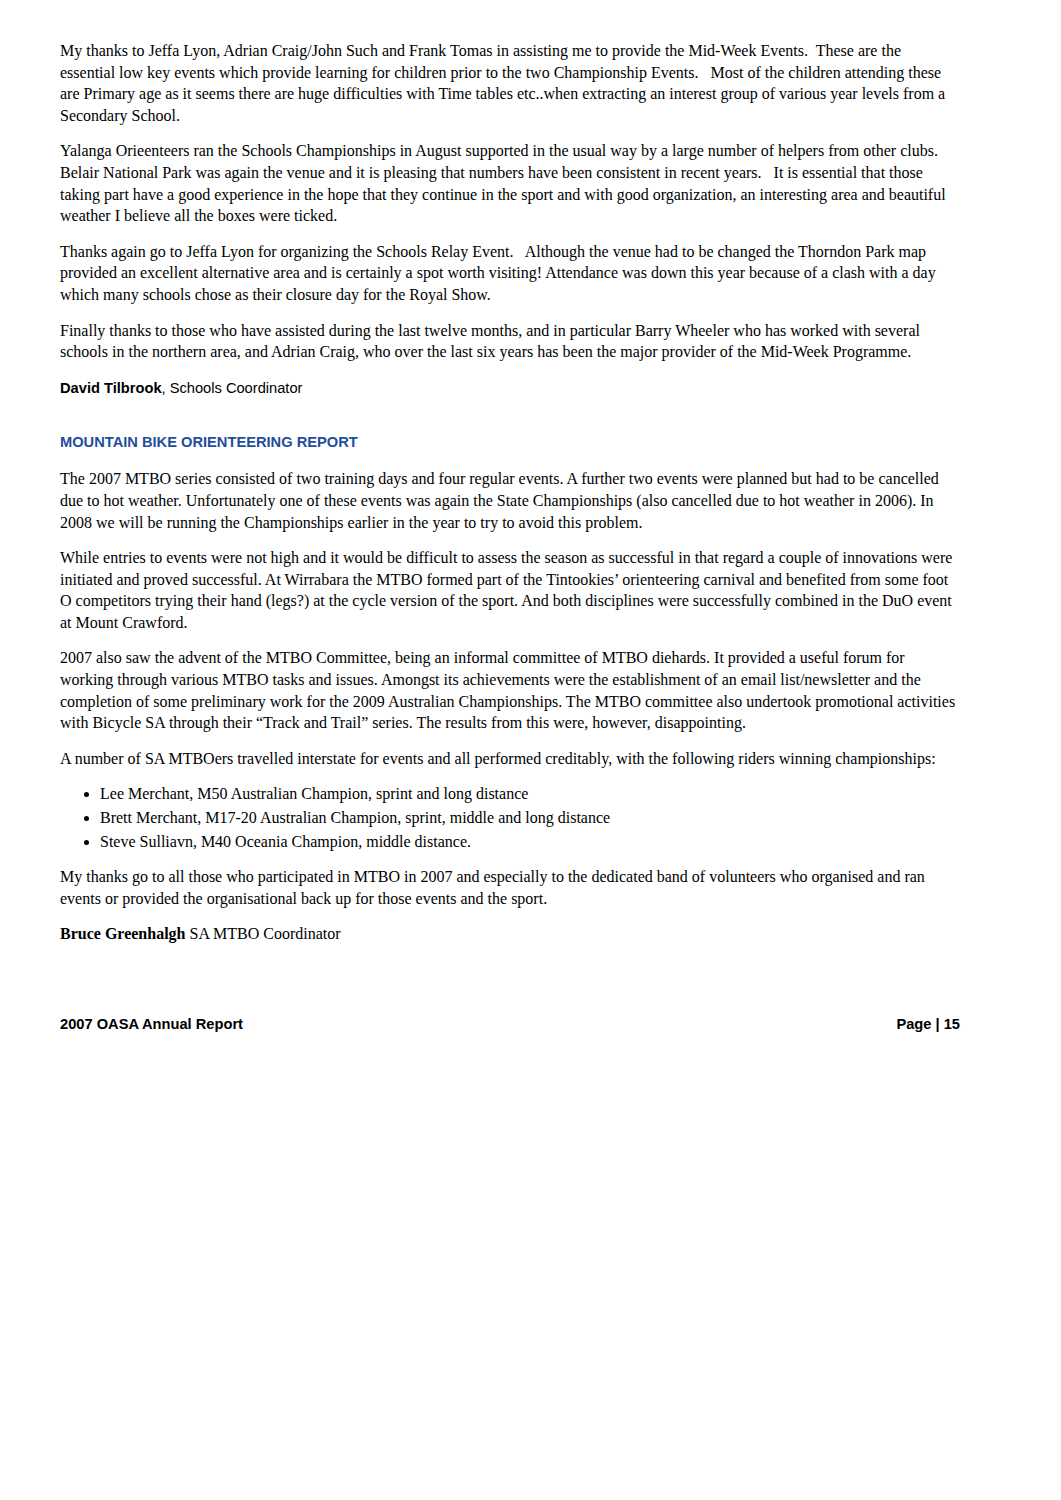My thanks to Jeffa Lyon, Adrian Craig/John Such and Frank Tomas in assisting me to provide the Mid-Week Events. These are the essential low key events which provide learning for children prior to the two Championship Events. Most of the children attending these are Primary age as it seems there are huge difficulties with Time tables etc..when extracting an interest group of various year levels from a Secondary School.
Yalanga Orieenteers ran the Schools Championships in August supported in the usual way by a large number of helpers from other clubs. Belair National Park was again the venue and it is pleasing that numbers have been consistent in recent years. It is essential that those taking part have a good experience in the hope that they continue in the sport and with good organization, an interesting area and beautiful weather I believe all the boxes were ticked.
Thanks again go to Jeffa Lyon for organizing the Schools Relay Event. Although the venue had to be changed the Thorndon Park map provided an excellent alternative area and is certainly a spot worth visiting! Attendance was down this year because of a clash with a day which many schools chose as their closure day for the Royal Show.
Finally thanks to those who have assisted during the last twelve months, and in particular Barry Wheeler who has worked with several schools in the northern area, and Adrian Craig, who over the last six years has been the major provider of the Mid-Week Programme.
David Tilbrook, Schools Coordinator
MOUNTAIN BIKE ORIENTEERING REPORT
The 2007 MTBO series consisted of two training days and four regular events. A further two events were planned but had to be cancelled due to hot weather. Unfortunately one of these events was again the State Championships (also cancelled due to hot weather in 2006). In 2008 we will be running the Championships earlier in the year to try to avoid this problem.
While entries to events were not high and it would be difficult to assess the season as successful in that regard a couple of innovations were initiated and proved successful. At Wirrabara the MTBO formed part of the Tintookies’ orienteering carnival and benefited from some foot O competitors trying their hand (legs?) at the cycle version of the sport. And both disciplines were successfully combined in the DuO event at Mount Crawford.
2007 also saw the advent of the MTBO Committee, being an informal committee of MTBO diehards. It provided a useful forum for working through various MTBO tasks and issues. Amongst its achievements were the establishment of an email list/newsletter and the completion of some preliminary work for the 2009 Australian Championships. The MTBO committee also undertook promotional activities with Bicycle SA through their “Track and Trail” series. The results from this were, however, disappointing.
A number of SA MTBOers travelled interstate for events and all performed creditably, with the following riders winning championships:
Lee Merchant, M50 Australian Champion, sprint and long distance
Brett Merchant, M17-20 Australian Champion, sprint, middle and long distance
Steve Sulliavn, M40 Oceania Champion, middle distance.
My thanks go to all those who participated in MTBO in 2007 and especially to the dedicated band of volunteers who organised and ran events or provided the organisational back up for those events and the sport.
Bruce Greenhalgh SA MTBO Coordinator
2007 OASA Annual Report Page | 15